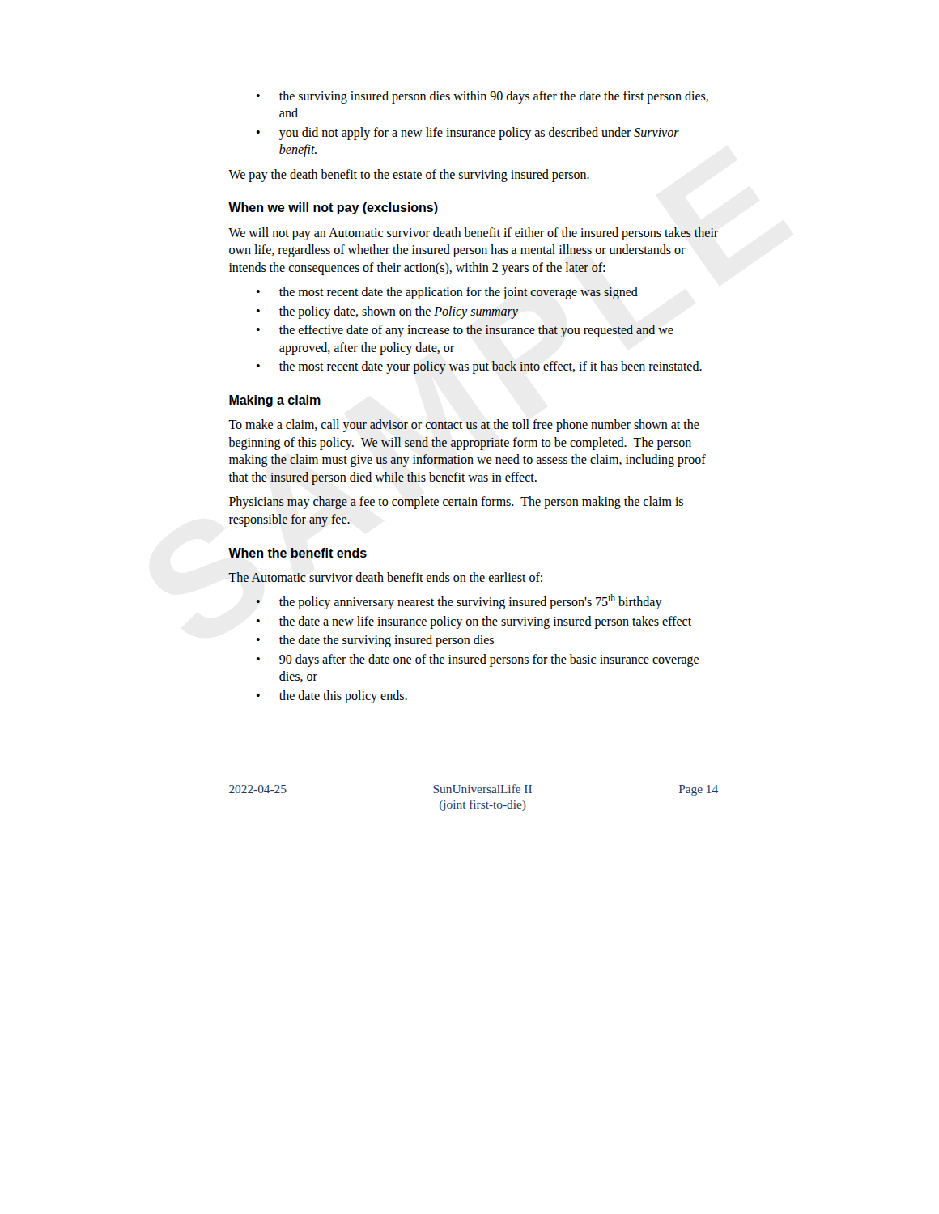SAMPLE
the surviving insured person dies within 90 days after the date the first person dies, and
you did not apply for a new life insurance policy as described under Survivor benefit.
We pay the death benefit to the estate of the surviving insured person.
When we will not pay (exclusions)
We will not pay an Automatic survivor death benefit if either of the insured persons takes their own life, regardless of whether the insured person has a mental illness or understands or intends the consequences of their action(s), within 2 years of the later of:
the most recent date the application for the joint coverage was signed
the policy date, shown on the Policy summary
the effective date of any increase to the insurance that you requested and we approved, after the policy date, or
the most recent date your policy was put back into effect, if it has been reinstated.
Making a claim
To make a claim, call your advisor or contact us at the toll free phone number shown at the beginning of this policy. We will send the appropriate form to be completed. The person making the claim must give us any information we need to assess the claim, including proof that the insured person died while this benefit was in effect.
Physicians may charge a fee to complete certain forms. The person making the claim is responsible for any fee.
When the benefit ends
The Automatic survivor death benefit ends on the earliest of:
the policy anniversary nearest the surviving insured person's 75th birthday
the date a new life insurance policy on the surviving insured person takes effect
the date the surviving insured person dies
90 days after the date one of the insured persons for the basic insurance coverage dies, or
the date this policy ends.
2022-04-25
SunUniversalLife II
(joint first-to-die)
Page 14